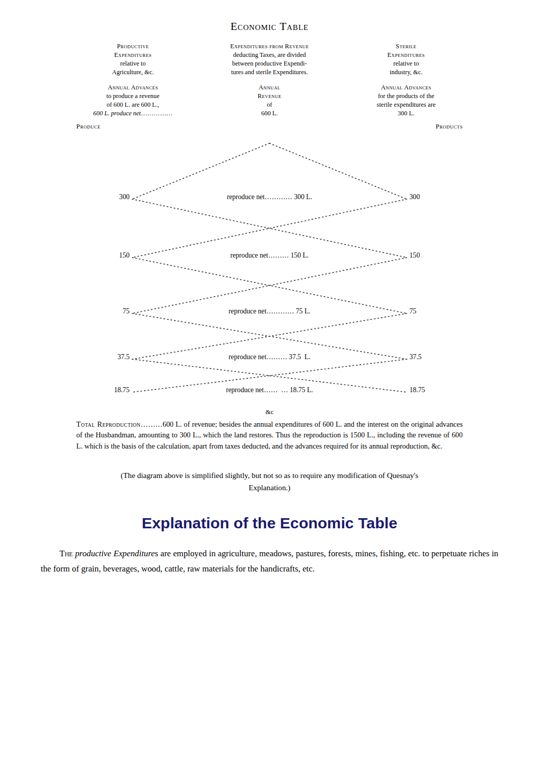Economic Table
Productive
Expenditures
relative to
Agriculture, &c.
Expenditures from Revenue
deducting Taxes, are divided
between productive Expendi-
tures and sterile Expenditures.
Sterile
Expenditures
relative to
industry, &c.
Annual Advances
to produce a revenue
of 600 L. are 600 L.,
600 L. produce net……………
Annual
Revenue
of
600 L.
Annual Advances
for the products of the
sterile expenditures are
300 L.
Produce
Products
300
reproduce net………… 300 L.
300
150
reproduce net……… 150 L.
150
75
reproduce net………… 75 L.
75
37.5
reproduce net……… 37.5 L.
37.5
18.75
reproduce net…… … 18.75 L.
18.75
&c
Total Reproduction………600 L. of revenue; besides the annual expenditures of 600 L. and the interest on the original advances of the Husbandman, amounting to 300 L., which the land restores. Thus the reproduction is 1500 L., including the revenue of 600 L. which is the basis of the calculation, apart from taxes deducted, and the advances required for its annual reproduction, &c.
(The diagram above is simplified slightly, but not so as to require any modification of Quesnay's Explanation.)
Explanation of the Economic Table
The productive Expenditures are employed in agriculture, meadows, pastures, forests, mines, fishing, etc. to perpetuate riches in the form of grain, beverages, wood, cattle, raw materials for the handicrafts, etc.